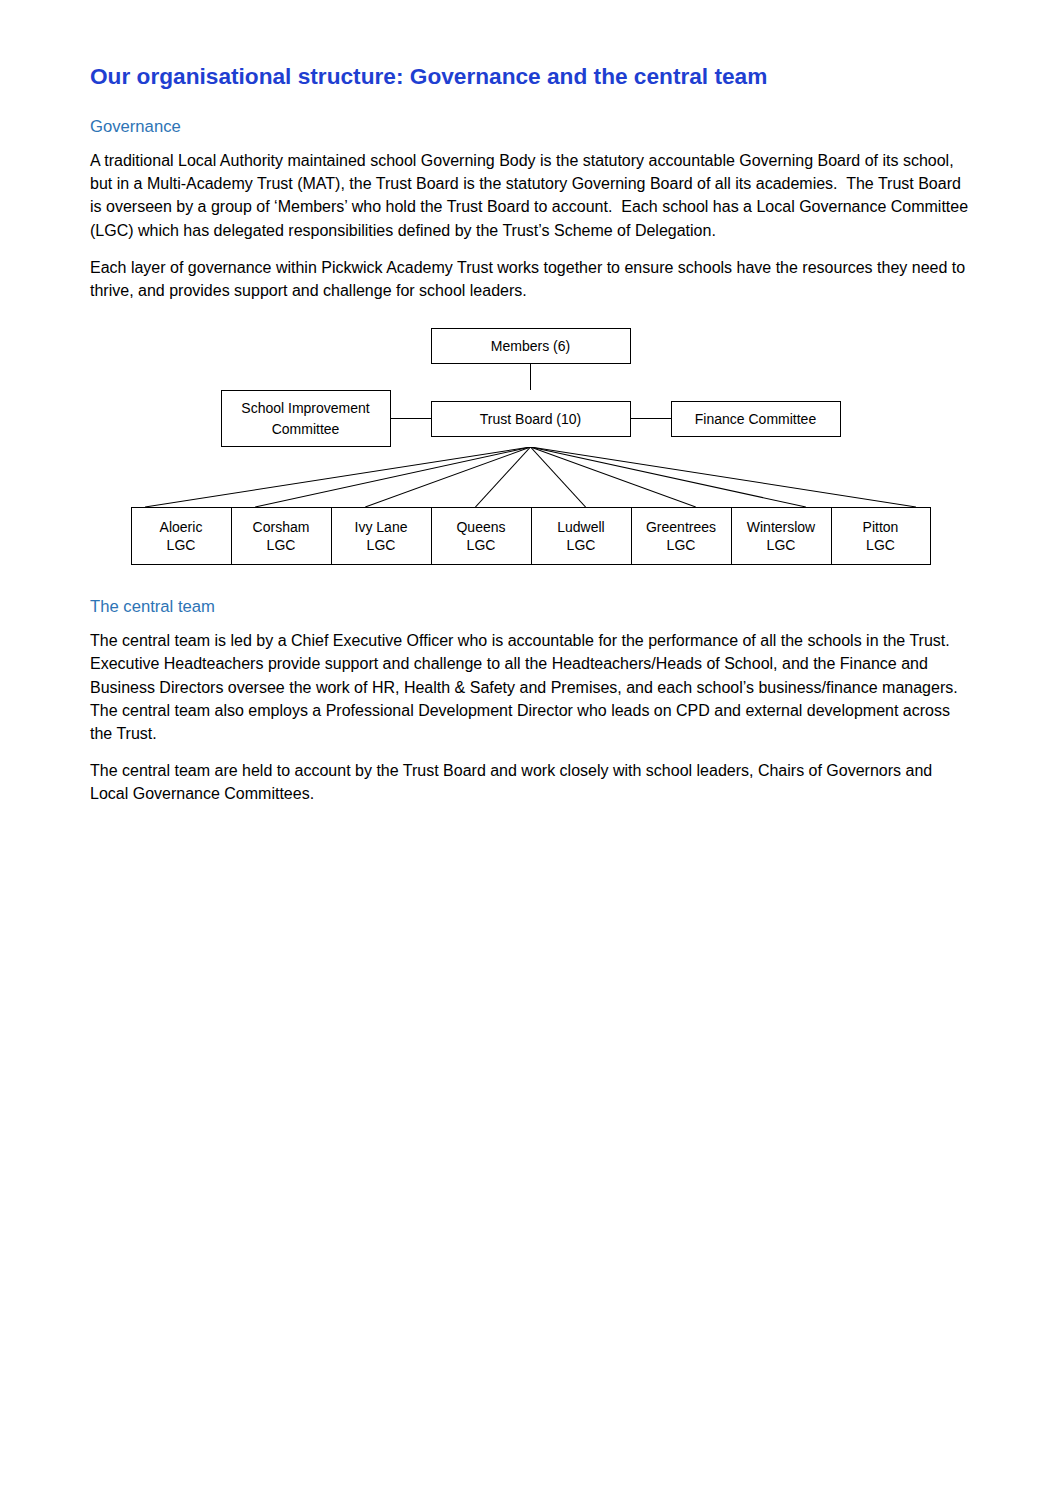Our organisational structure: Governance and the central team
Governance
A traditional Local Authority maintained school Governing Body is the statutory accountable Governing Board of its school, but in a Multi-Academy Trust (MAT), the Trust Board is the statutory Governing Board of all its academies. The Trust Board is overseen by a group of ‘Members’ who hold the Trust Board to account. Each school has a Local Governance Committee (LGC) which has delegated responsibilities defined by the Trust’s Scheme of Delegation.
Each layer of governance within Pickwick Academy Trust works together to ensure schools have the resources they need to thrive, and provides support and challenge for school leaders.
Members (6)
School Improvement
Committee
Trust Board (10)
Finance Committee
Aloeric LGC
Corsham LGC
Ivy Lane LGC
Queens LGC
Ludwell LGC
Greentrees LGC
Winterslow LGC
Pitton LGC
The central team
The central team is led by a Chief Executive Officer who is accountable for the performance of all the schools in the Trust. Executive Headteachers provide support and challenge to all the Headteachers/Heads of School, and the Finance and Business Directors oversee the work of HR, Health & Safety and Premises, and each school’s business/finance managers. The central team also employs a Professional Development Director who leads on CPD and external development across the Trust.
The central team are held to account by the Trust Board and work closely with school leaders, Chairs of Governors and Local Governance Committees.